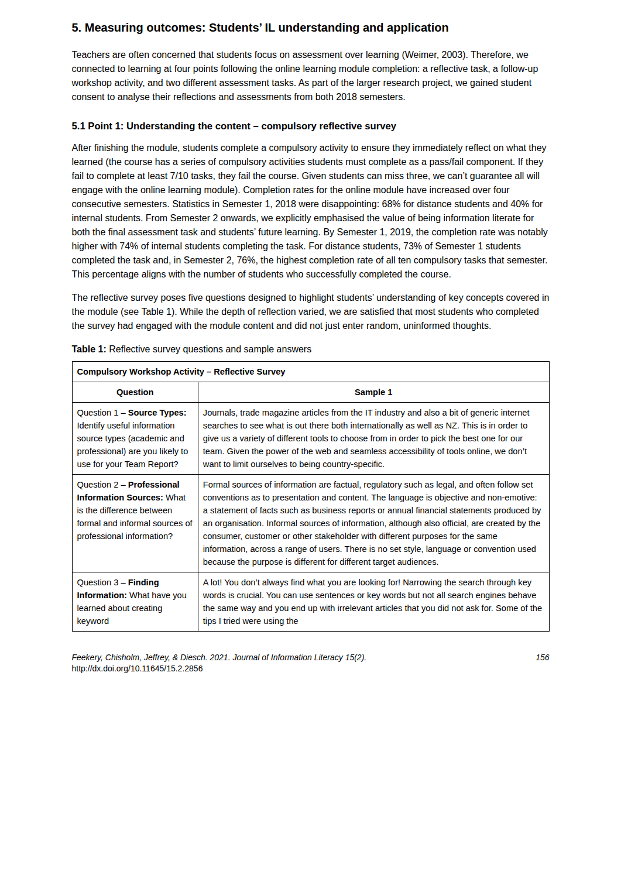5. Measuring outcomes: Students’ IL understanding and application
Teachers are often concerned that students focus on assessment over learning (Weimer, 2003). Therefore, we connected to learning at four points following the online learning module completion: a reflective task, a follow-up workshop activity, and two different assessment tasks. As part of the larger research project, we gained student consent to analyse their reflections and assessments from both 2018 semesters.
5.1 Point 1: Understanding the content – compulsory reflective survey
After finishing the module, students complete a compulsory activity to ensure they immediately reflect on what they learned (the course has a series of compulsory activities students must complete as a pass/fail component. If they fail to complete at least 7/10 tasks, they fail the course. Given students can miss three, we can’t guarantee all will engage with the online learning module). Completion rates for the online module have increased over four consecutive semesters. Statistics in Semester 1, 2018 were disappointing: 68% for distance students and 40% for internal students. From Semester 2 onwards, we explicitly emphasised the value of being information literate for both the final assessment task and students’ future learning. By Semester 1, 2019, the completion rate was notably higher with 74% of internal students completing the task. For distance students, 73% of Semester 1 students completed the task and, in Semester 2, 76%, the highest completion rate of all ten compulsory tasks that semester. This percentage aligns with the number of students who successfully completed the course.
The reflective survey poses five questions designed to highlight students’ understanding of key concepts covered in the module (see Table 1). While the depth of reflection varied, we are satisfied that most students who completed the survey had engaged with the module content and did not just enter random, uninformed thoughts.
Table 1: Reflective survey questions and sample answers
| Compulsory Workshop Activity – Reflective Survey |
| --- |
| Question | Sample 1 |
| Question 1 – Source Types: Identify useful information source types (academic and professional) are you likely to use for your Team Report? | Journals, trade magazine articles from the IT industry and also a bit of generic internet searches to see what is out there both internationally as well as NZ. This is in order to give us a variety of different tools to choose from in order to pick the best one for our team. Given the power of the web and seamless accessibility of tools online, we don’t want to limit ourselves to being country-specific. |
| Question 2 – Professional Information Sources: What is the difference between formal and informal sources of professional information? | Formal sources of information are factual, regulatory such as legal, and often follow set conventions as to presentation and content. The language is objective and non-emotive: a statement of facts such as business reports or annual financial statements produced by an organisation. Informal sources of information, although also official, are created by the consumer, customer or other stakeholder with different purposes for the same information, across a range of users. There is no set style, language or convention used because the purpose is different for different target audiences. |
| Question 3 – Finding Information: What have you learned about creating keyword | A lot! You don’t always find what you are looking for! Narrowing the search through key words is crucial. You can use sentences or key words but not all search engines behave the same way and you end up with irrelevant articles that you did not ask for. Some of the tips I tried were using the |
156 Feekery, Chisholm, Jeffrey, & Diesch. 2021. Journal of Information Literacy 15(2).
http://dx.doi.org/10.11645/15.2.2856